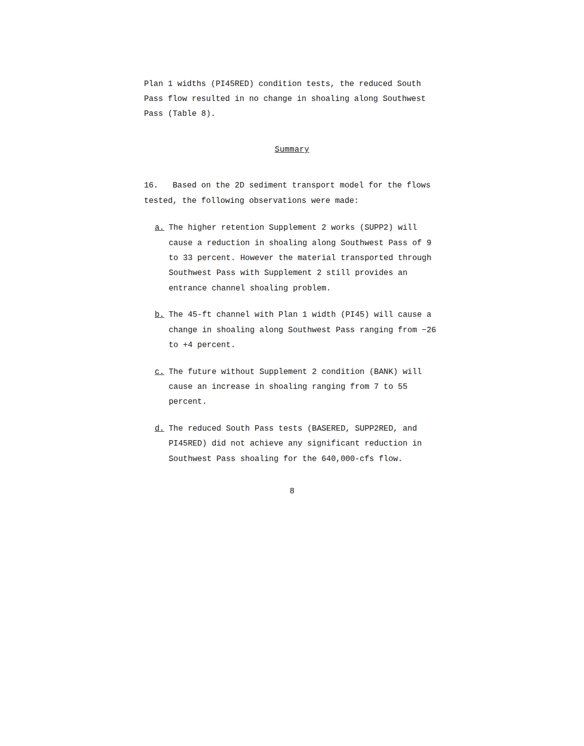Plan 1 widths (PI45RED) condition tests, the reduced South Pass flow resulted in no change in shoaling along Southwest Pass (Table 8).
Summary
16. Based on the 2D sediment transport model for the flows tested, the following observations were made:
a. The higher retention Supplement 2 works (SUPP2) will cause a reduction in shoaling along Southwest Pass of 9 to 33 percent. However the material transported through Southwest Pass with Supplement 2 still provides an entrance channel shoaling problem.
b. The 45-ft channel with Plan 1 width (PI45) will cause a change in shoaling along Southwest Pass ranging from −26 to +4 percent.
c. The future without Supplement 2 condition (BANK) will cause an increase in shoaling ranging from 7 to 55 percent.
d. The reduced South Pass tests (BASERED, SUPP2RED, and PI45RED) did not achieve any significant reduction in Southwest Pass shoaling for the 640,000-cfs flow.
8